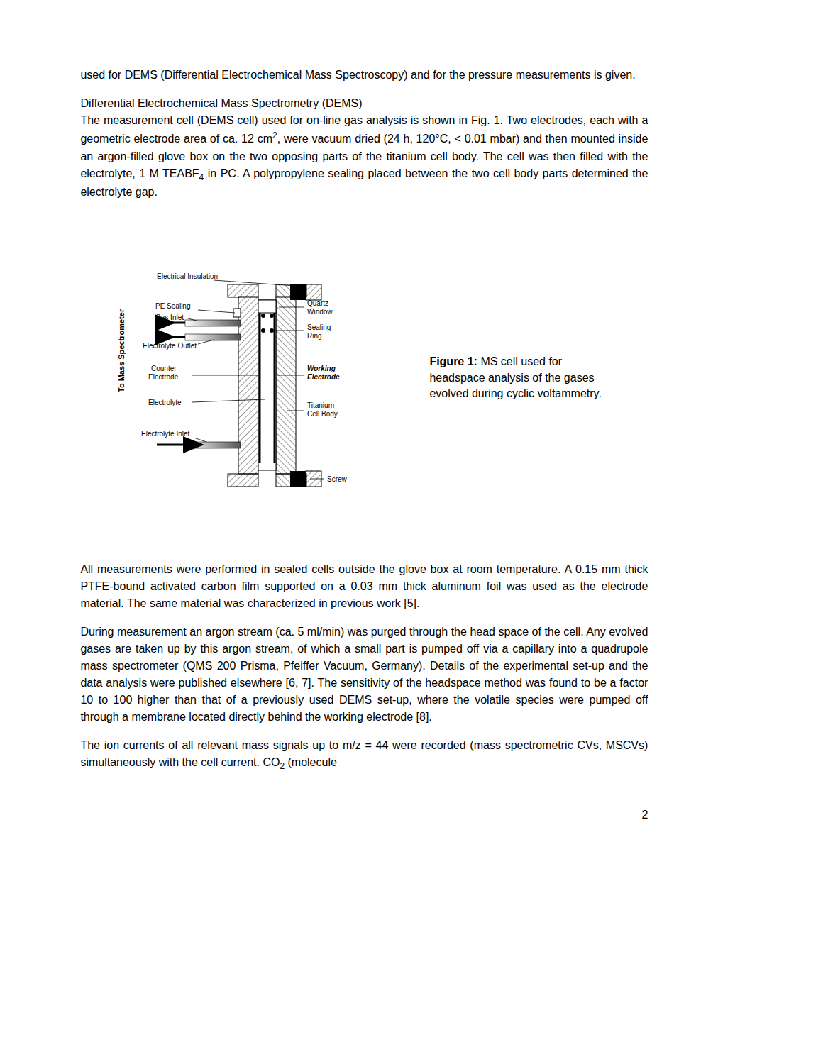used for DEMS (Differential Electrochemical Mass Spectroscopy) and for the pressure measurements is given.
Differential Electrochemical Mass Spectrometry (DEMS)
The measurement cell (DEMS cell) used for on-line gas analysis is shown in Fig. 1. Two electrodes, each with a geometric electrode area of ca. 12 cm2, were vacuum dried (24 h, 120°C, < 0.01 mbar) and then mounted inside an argon-filled glove box on the two opposing parts of the titanium cell body. The cell was then filled with the electrolyte, 1 M TEABF4 in PC. A polypropylene sealing placed between the two cell body parts determined the electrolyte gap.
To Mass Spectrometer Electrical Insulation PE Sealing Gas Inlet Electrolyte Outlet Counter Electrode Electrolyte Electrolyte Inlet Quartz Window Sealing Ring Working Electrode Titanium Cell Body Screw
Figure 1: MS cell used for headspace analysis of the gases evolved during cyclic voltammetry.
All measurements were performed in sealed cells outside the glove box at room temperature. A 0.15 mm thick PTFE-bound activated carbon film supported on a 0.03 mm thick aluminum foil was used as the electrode material. The same material was characterized in previous work [5].
During measurement an argon stream (ca. 5 ml/min) was purged through the head space of the cell. Any evolved gases are taken up by this argon stream, of which a small part is pumped off via a capillary into a quadrupole mass spectrometer (QMS 200 Prisma, Pfeiffer Vacuum, Germany). Details of the experimental set-up and the data analysis were published elsewhere [6, 7]. The sensitivity of the headspace method was found to be a factor 10 to 100 higher than that of a previously used DEMS set-up, where the volatile species were pumped off through a membrane located directly behind the working electrode [8].
The ion currents of all relevant mass signals up to m/z = 44 were recorded (mass spectrometric CVs, MSCVs) simultaneously with the cell current. CO2 (molecule
2